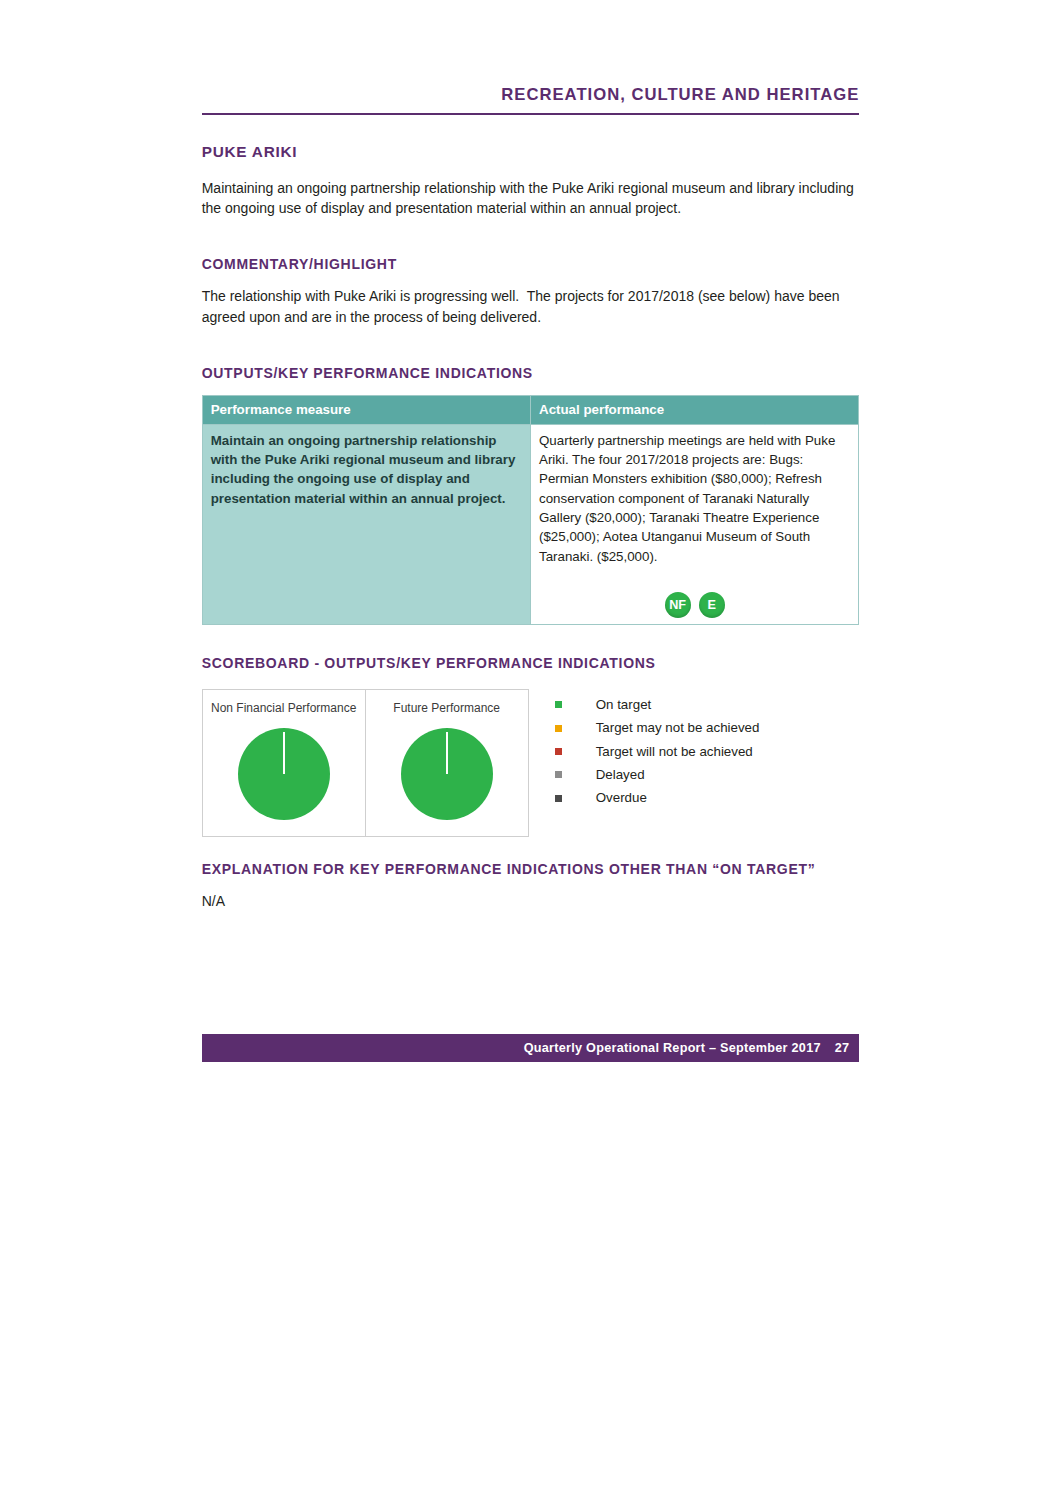Recreation, Culture and Heritage
Puke Ariki
Maintaining an ongoing partnership relationship with the Puke Ariki regional museum and library including the ongoing use of display and presentation material within an annual project.
Commentary/Highlight
The relationship with Puke Ariki is progressing well. The projects for 2017/2018 (see below) have been agreed upon and are in the process of being delivered.
Outputs/Key Performance Indications
| Performance measure | Actual performance |
| --- | --- |
| Maintain an ongoing partnership relationship with the Puke Ariki regional museum and library including the ongoing use of display and presentation material within an annual project. | Quarterly partnership meetings are held with Puke Ariki. The four 2017/2018 projects are: Bugs: Permian Monsters exhibition ($80,000); Refresh conservation component of Taranaki Naturally Gallery ($20,000); Taranaki Theatre Experience ($25,000); Aotea Utanganui Museum of South Taranaki. ($25,000). NF E |
Scoreboard - Outputs/Key Performance Indications
Non Financial Performance
Future Performance
On target
Target may not be achieved
Target will not be achieved
Delayed
Overdue
Explanation for Key Performance Indications other than “On Target”
N/A
Quarterly Operational Report – September 201727